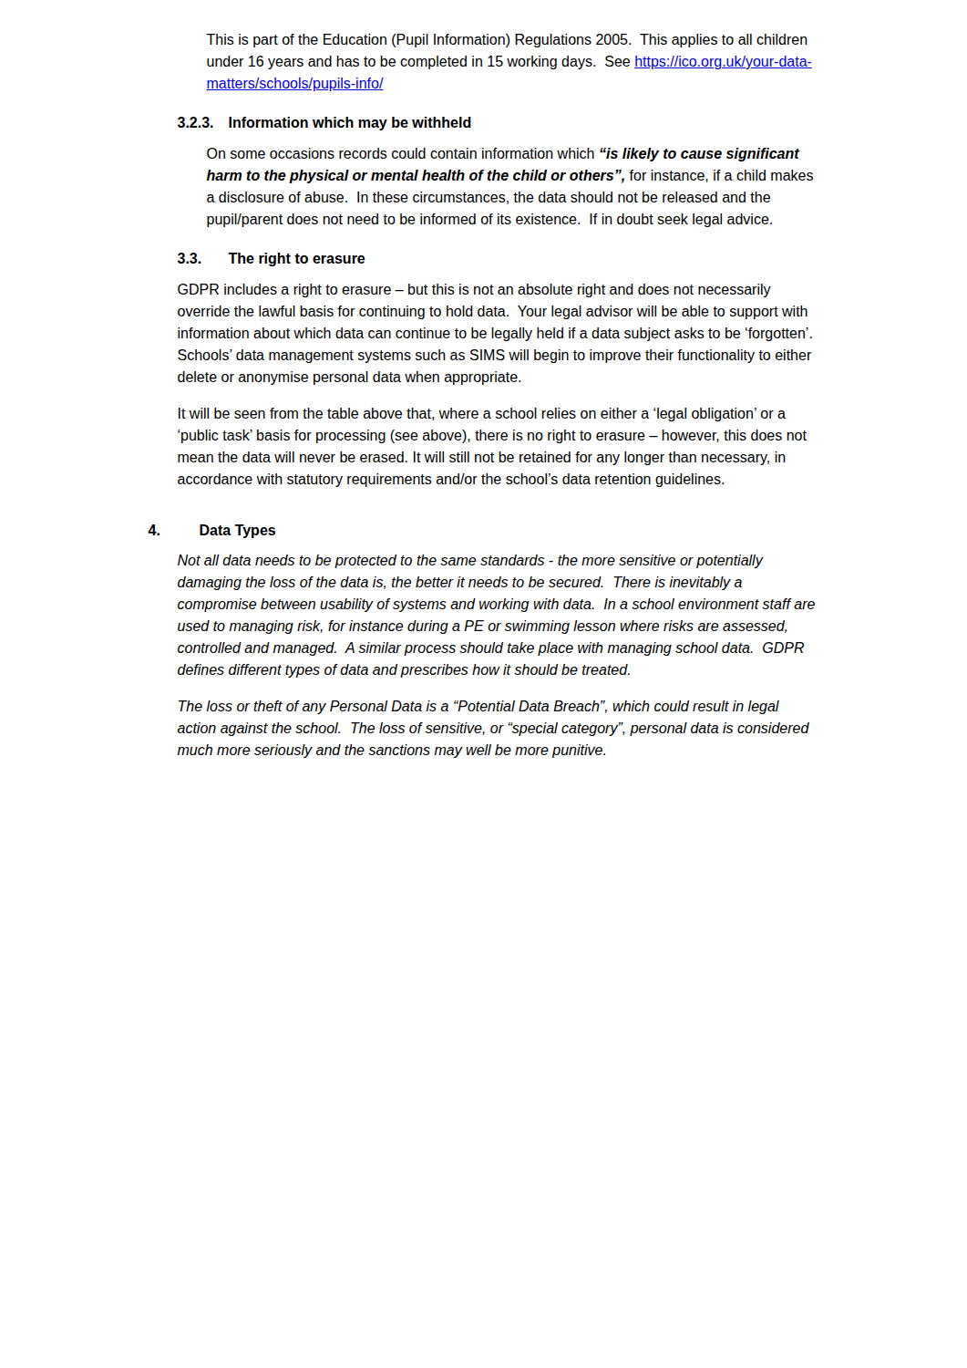This is part of the Education (Pupil Information) Regulations 2005. This applies to all children under 16 years and has to be completed in 15 working days. See https://ico.org.uk/your-data-matters/schools/pupils-info/
3.2.3. Information which may be withheld
On some occasions records could contain information which “is likely to cause significant harm to the physical or mental health of the child or others”, for instance, if a child makes a disclosure of abuse. In these circumstances, the data should not be released and the pupil/parent does not need to be informed of its existence. If in doubt seek legal advice.
3.3. The right to erasure
GDPR includes a right to erasure – but this is not an absolute right and does not necessarily override the lawful basis for continuing to hold data. Your legal advisor will be able to support with information about which data can continue to be legally held if a data subject asks to be ‘forgotten’. Schools’ data management systems such as SIMS will begin to improve their functionality to either delete or anonymise personal data when appropriate.
It will be seen from the table above that, where a school relies on either a ‘legal obligation’ or a ‘public task’ basis for processing (see above), there is no right to erasure – however, this does not mean the data will never be erased. It will still not be retained for any longer than necessary, in accordance with statutory requirements and/or the school’s data retention guidelines.
4. Data Types
Not all data needs to be protected to the same standards - the more sensitive or potentially damaging the loss of the data is, the better it needs to be secured. There is inevitably a compromise between usability of systems and working with data. In a school environment staff are used to managing risk, for instance during a PE or swimming lesson where risks are assessed, controlled and managed. A similar process should take place with managing school data. GDPR defines different types of data and prescribes how it should be treated.
The loss or theft of any Personal Data is a “Potential Data Breach”, which could result in legal action against the school. The loss of sensitive, or “special category”, personal data is considered much more seriously and the sanctions may well be more punitive.